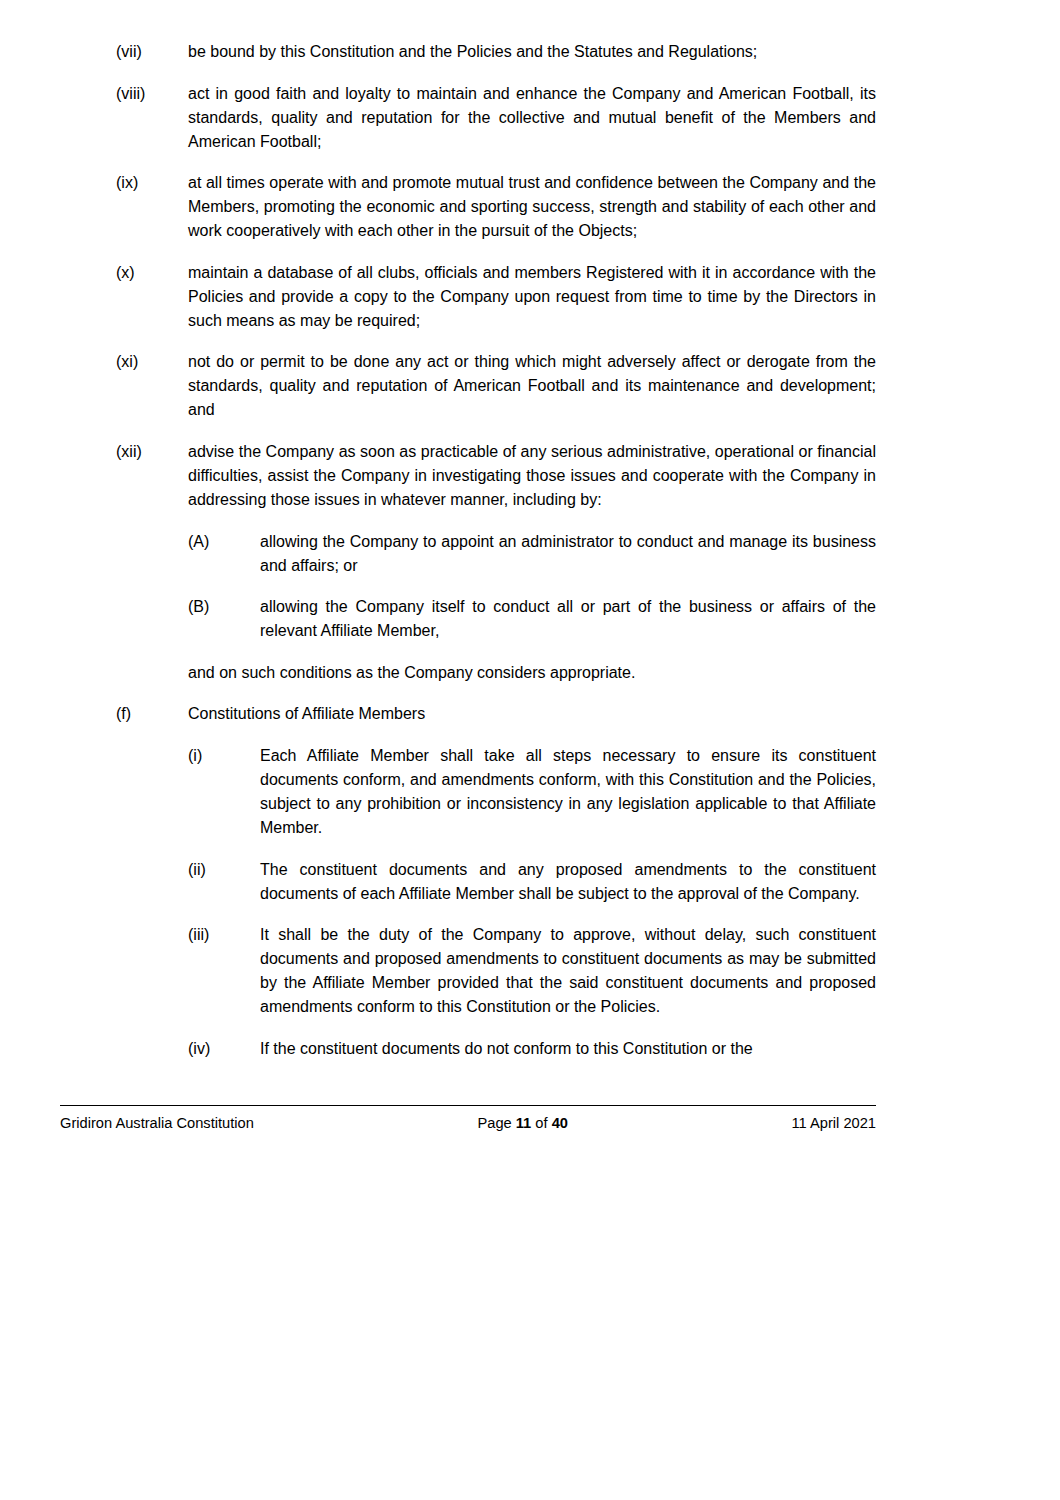(vii)
be bound by this Constitution and the Policies and the Statutes and Regulations;
(viii)
act in good faith and loyalty to maintain and enhance the Company and American Football, its standards, quality and reputation for the collective and mutual benefit of the Members and American Football;
(ix)
at all times operate with and promote mutual trust and confidence between the Company and the Members, promoting the economic and sporting success, strength and stability of each other and work cooperatively with each other in the pursuit of the Objects;
(x)
maintain a database of all clubs, officials and members Registered with it in accordance with the Policies and provide a copy to the Company upon request from time to time by the Directors in such means as may be required;
(xi)
not do or permit to be done any act or thing which might adversely affect or derogate from the standards, quality and reputation of American Football and its maintenance and development; and
(xii)
advise the Company as soon as practicable of any serious administrative, operational or financial difficulties, assist the Company in investigating those issues and cooperate with the Company in addressing those issues in whatever manner, including by:
(A)
allowing the Company to appoint an administrator to conduct and manage its business and affairs; or
(B)
allowing the Company itself to conduct all or part of the business or affairs of the relevant Affiliate Member,
and on such conditions as the Company considers appropriate.
(f)
Constitutions of Affiliate Members
(i)
Each Affiliate Member shall take all steps necessary to ensure its constituent documents conform, and amendments conform, with this Constitution and the Policies, subject to any prohibition or inconsistency in any legislation applicable to that Affiliate Member.
(ii)
The constituent documents and any proposed amendments to the constituent documents of each Affiliate Member shall be subject to the approval of the Company.
(iii)
It shall be the duty of the Company to approve, without delay, such constituent documents and proposed amendments to constituent documents as may be submitted by the Affiliate Member provided that the said constituent documents and proposed amendments conform to this Constitution or the Policies.
(iv)
If the constituent documents do not conform to this Constitution or the
Gridiron Australia Constitution
Page 11 of 40
11 April 2021